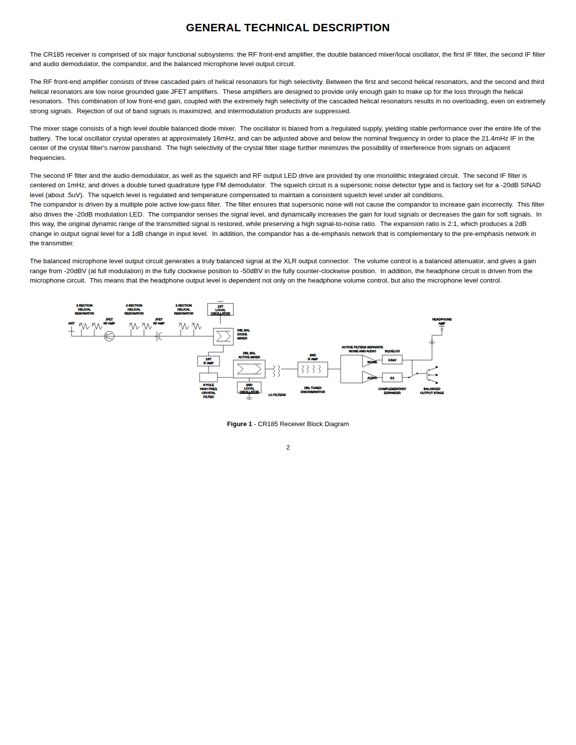GENERAL TECHNICAL DESCRIPTION
The CR185 receiver is comprised of six major functional subsystems: the RF front-end amplifier, the double balanced mixer/local oscillator, the first IF filter, the second IF filter and audio demodulator, the compandor, and the balanced microphone level output circuit.
The RF front-end amplifier consists of three cascaded pairs of helical resonators for high selectivity. Between the first and second helical resonators, and the second and third helical resonators are low noise grounded gate JFET amplifiers. These amplifiers are designed to provide only enough gain to make up for the loss through the helical resonators. This combination of low front-end gain, coupled with the extremely high selectivity of the cascaded helical resonators results in no overloading, even on extremely strong signals. Rejection of out of band signals is maximized, and intermodulation products are suppressed.
The mixer stage consists of a high level double balanced diode mixer. The oscillator is biased from a /regulated supply, yielding stable performance over the entire life of the battery. The local oscillator crystal operates at approximately 16mHz, and can be adjusted above and below the nominal frequency in order to place the 21.4mHz IF in the center of the crystal filter's narrow passband. The high selectivity of the crystal filter stage further minimizes the possibility of interference from signals on adjacent frequencies.
The second IF filter and the audio demodulator, as well as the squelch and RF output LED drive are provided by one monolithic integrated circuit. The second IF filter is centered on 1mHz, and drives a double tuned quadrature type FM demodulator. The squelch circuit is a supersonic noise detector type and is factory set for a -20dB SINAD level (about .5uV). The squelch level is regulated and temperature compensated to maintain a consistent squelch level under all conditions.
The compandor is driven by a multiple pole active low-pass filter. The filter ensures that supersonic noise will not cause the compandor to increase gain incorrectly. This filter also drives the -20dB modulation LED. The compandor senses the signal level, and dynamically increases the gain for loud signals or decreases the gain for soft signals. In this way, the original dynamic range of the transmitted signal is restored, while preserving a high signal-to-noise ratio. The expansion ratio is 2:1, which produces a 2dB change in output signal level for a 1dB change in input level. In addition, the compandor has a de-emphasis network that is complementary to the pre-emphasis network in the transmitter.
The balanced microphone level output circuit generates a truly balanced signal at the XLR output connector. The volume control is a balanced attenuator, and gives a gain range from -20dBV (at full modulation) in the fully clockwise position to -50dBV in the fully counter-clockwise position. In addition, the headphone circuit is driven from the microphone circuit. This means that the headphone output level is dependent not only on the headphone volume control, but also the microphone level control.
2 SECTION HELICAL RESONATOR 2 SECTION HELICAL RESONATOR 2 SECTION HELICAL RESONATOR JFET RF AMP JFET RF AMP 1ST LOCAL OSCILLATOR ANT DBL BAL DIODE MIXER 1ST IF AMP 6 POLE HIGH FREQ CRYSTAL FILTER DBL BAL ACTIVE MIXER 2ND LOCAL OSCILLATOR LC FILTERS 2ND IF AMP DBL TUNED DISCRIMINATOR ACTIVE FILTERS SEPARATE NOISE AND AUDIO NOISE AUDIO SQUELCH 0.5uV 2:1 COMPLEMENTARY EXPANDER BALANCED OUTPUT STAGE HEADPHONE AMP
Figure 1 - CR185 Receiver Block Diagram
2